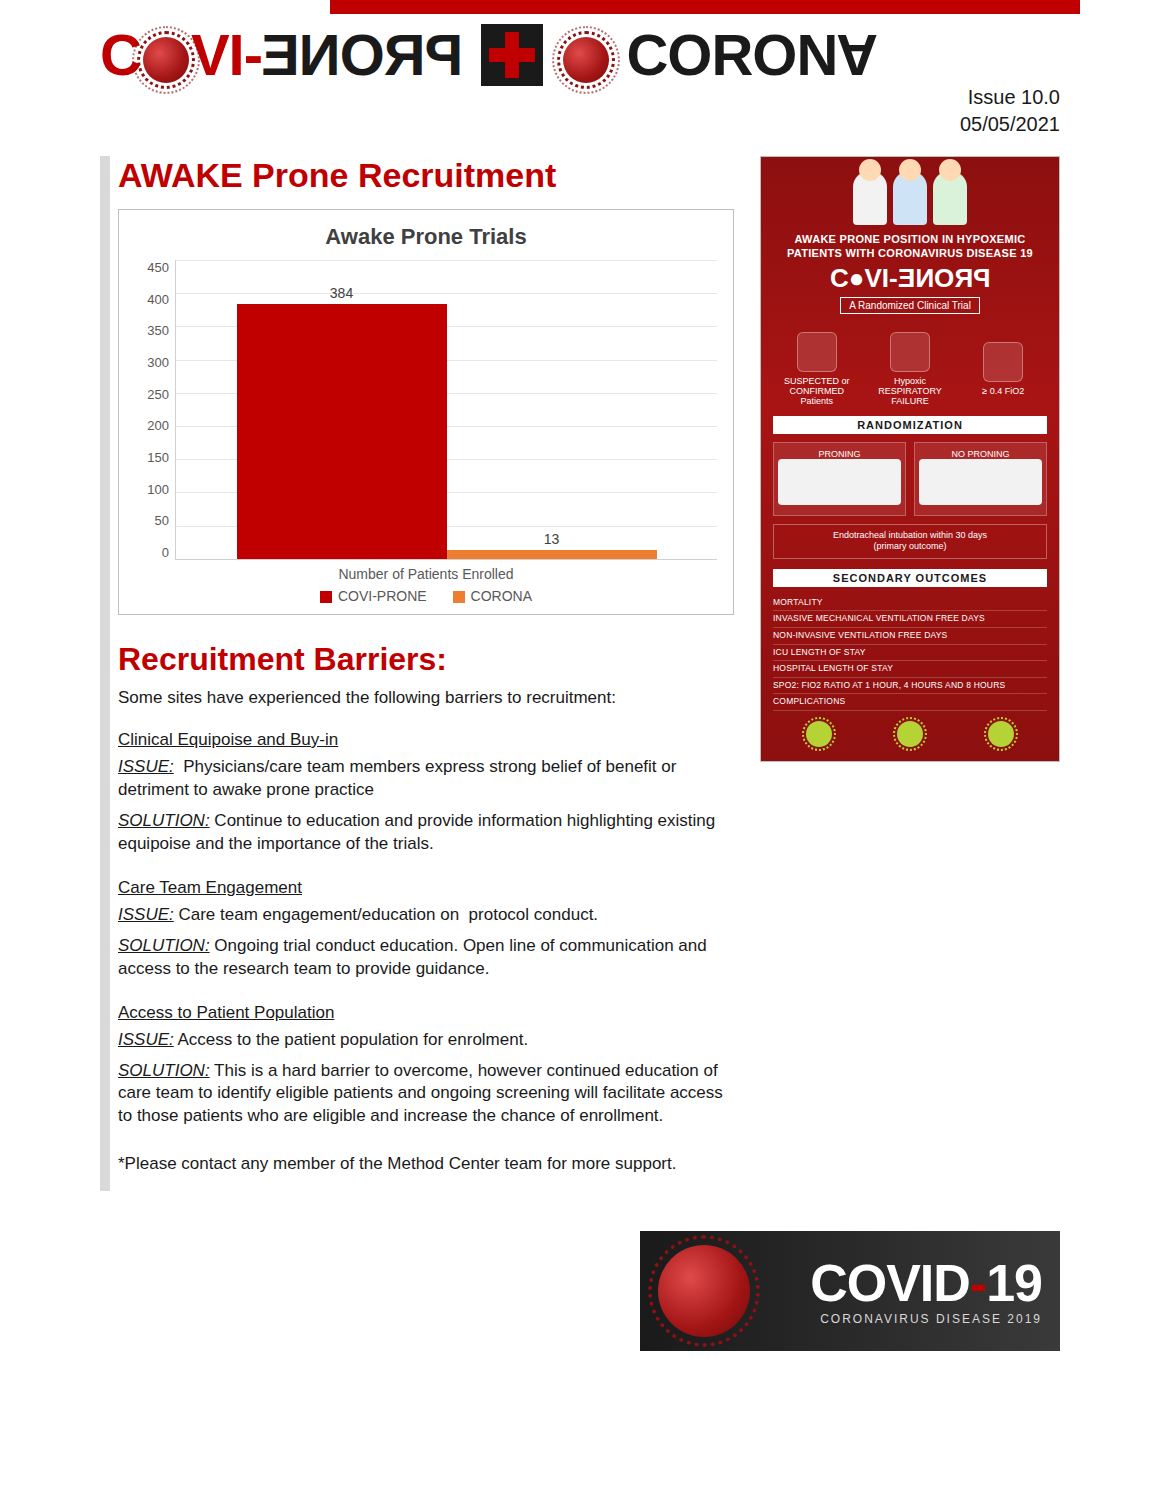C VI-PRONE
CORONA
Issue 10.0
05/05/2021
AWAKE Prone Recruitment
Awake Prone Trials
450
400
350
300
250
200
150
100
50
0
384
13
Number of Patients Enrolled
COVI-PRONE
CORONA
Recruitment Barriers:
Some sites have experienced the following barriers to recruitment:
Clinical Equipoise and Buy-in
ISSUE: Physicians/care team members express strong belief of benefit or detriment to awake prone practice
SOLUTION: Continue to education and provide information highlighting existing equipoise and the importance of the trials.
Care Team Engagement
ISSUE: Care team engagement/education on protocol conduct.
SOLUTION: Ongoing trial conduct education. Open line of communication and access to the research team to provide guidance.
Access to Patient Population
ISSUE: Access to the patient population for enrolment.
SOLUTION: This is a hard barrier to overcome, however continued education of care team to identify eligible patients and ongoing screening will facilitate access to those patients who are eligible and increase the chance of enrollment.
*Please contact any member of the Method Center team for more support.
Awake Prone Position in Hypoxemic
Patients with Coronavirus Disease 19
C●VI-PRONE
A Randomized Clinical Trial
SUSPECTED or
CONFIRMED
Patients
Hypoxic
RESPIRATORY
FAILURE
≥ 0.4 FiO2
RANDOMIZATION
PRONING
NO PRONING
Endotracheal intubation within 30 days
(primary outcome)
SECONDARY OUTCOMES
Mortality
Invasive mechanical ventilation free days
Non-invasive ventilation free days
ICU length of stay
Hospital length of stay
SpO2: FiO2 ratio at 1 hour, 4 hours and 8 hours
Complications
COVID-19
CORONAVIRUS DISEASE 2019